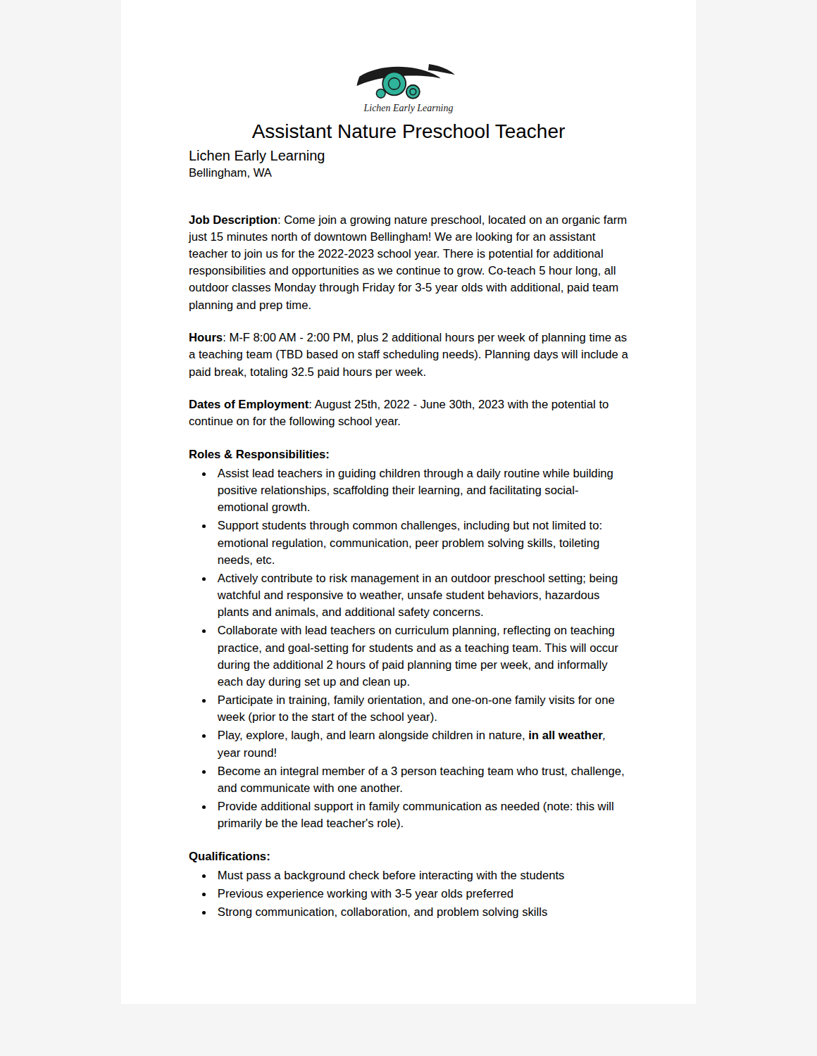Lichen Early Learning
Assistant Nature Preschool Teacher
Lichen Early Learning
Bellingham, WA
Job Description
: Come join a growing nature preschool, located on an organic farm just 15 minutes north of downtown Bellingham! We are looking for an assistant teacher to join us for the 2022-2023 school year. There is potential for additional responsibilities and opportunities as we continue to grow. Co-teach 5 hour long, all outdoor classes Monday through Friday for 3-5 year olds with additional, paid team planning and prep time.
Hours
: M-F 8:00 AM - 2:00 PM, plus 2 additional hours per week of planning time as a teaching team (TBD based on staff scheduling needs). Planning days will include a paid break, totaling 32.5 paid hours per week.
Dates of Employment
: August 25th, 2022 - June 30th, 2023 with the potential to continue on for the following school year.
Roles & Responsibilities:
Assist lead teachers in guiding children through a daily routine while building positive relationships, scaffolding their learning, and facilitating social-emotional growth.
Support students through common challenges, including but not limited to: emotional regulation, communication, peer problem solving skills, toileting needs, etc.
Actively contribute to risk management in an outdoor preschool setting; being watchful and responsive to weather, unsafe student behaviors, hazardous plants and animals, and additional safety concerns.
Collaborate with lead teachers on curriculum planning, reflecting on teaching practice, and goal-setting for students and as a teaching team. This will occur during the additional 2 hours of paid planning time per week, and informally each day during set up and clean up.
Participate in training, family orientation, and one-on-one family visits for one week (prior to the start of the school year).
Play, explore, laugh, and learn alongside children in nature, in all weather, year round!
Become an integral member of a 3 person teaching team who trust, challenge, and communicate with one another.
Provide additional support in family communication as needed (note: this will primarily be the lead teacher's role).
Qualifications:
Must pass a background check before interacting with the students
Previous experience working with 3-5 year olds preferred
Strong communication, collaboration, and problem solving skills